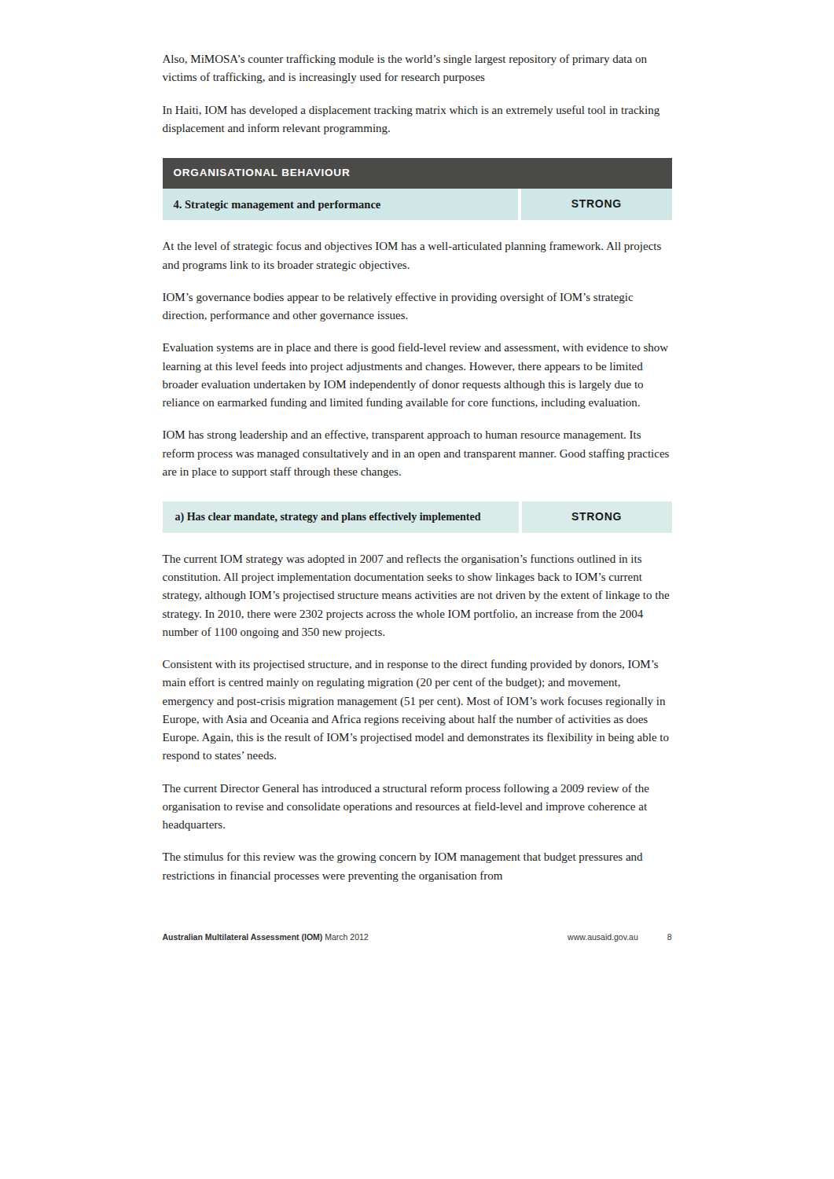Also, MiMOSA’s counter trafficking module is the world’s single largest repository of primary data on victims of trafficking, and is increasingly used for research purposes
In Haiti, IOM has developed a displacement tracking matrix which is an extremely useful tool in tracking displacement and inform relevant programming.
ORGANISATIONAL BEHAVIOUR
| 4. Strategic management and performance | STRONG |
At the level of strategic focus and objectives IOM has a well-articulated planning framework. All projects and programs link to its broader strategic objectives.
IOM’s governance bodies appear to be relatively effective in providing oversight of IOM’s strategic direction, performance and other governance issues.
Evaluation systems are in place and there is good field-level review and assessment, with evidence to show learning at this level feeds into project adjustments and changes. However, there appears to be limited broader evaluation undertaken by IOM independently of donor requests although this is largely due to reliance on earmarked funding and limited funding available for core functions, including evaluation.
IOM has strong leadership and an effective, transparent approach to human resource management. Its reform process was managed consultatively and in an open and transparent manner. Good staffing practices are in place to support staff through these changes.
| a) Has clear mandate, strategy and plans effectively implemented | STRONG |
The current IOM strategy was adopted in 2007 and reflects the organisation’s functions outlined in its constitution. All project implementation documentation seeks to show linkages back to IOM’s current strategy, although IOM’s projectised structure means activities are not driven by the extent of linkage to the strategy. In 2010, there were 2302 projects across the whole IOM portfolio, an increase from the 2004 number of 1100 ongoing and 350 new projects.
Consistent with its projectised structure, and in response to the direct funding provided by donors, IOM’s main effort is centred mainly on regulating migration (20 per cent of the budget); and movement, emergency and post-crisis migration management (51 per cent). Most of IOM’s work focuses regionally in Europe, with Asia and Oceania and Africa regions receiving about half the number of activities as does Europe. Again, this is the result of IOM’s projectised model and demonstrates its flexibility in being able to respond to states’ needs.
The current Director General has introduced a structural reform process following a 2009 review of the organisation to revise and consolidate operations and resources at field-level and improve coherence at headquarters.
The stimulus for this review was the growing concern by IOM management that budget pressures and restrictions in financial processes were preventing the organisation from
Australian Multilateral Assessment (IOM) March 2012
www.ausaid.gov.au 8